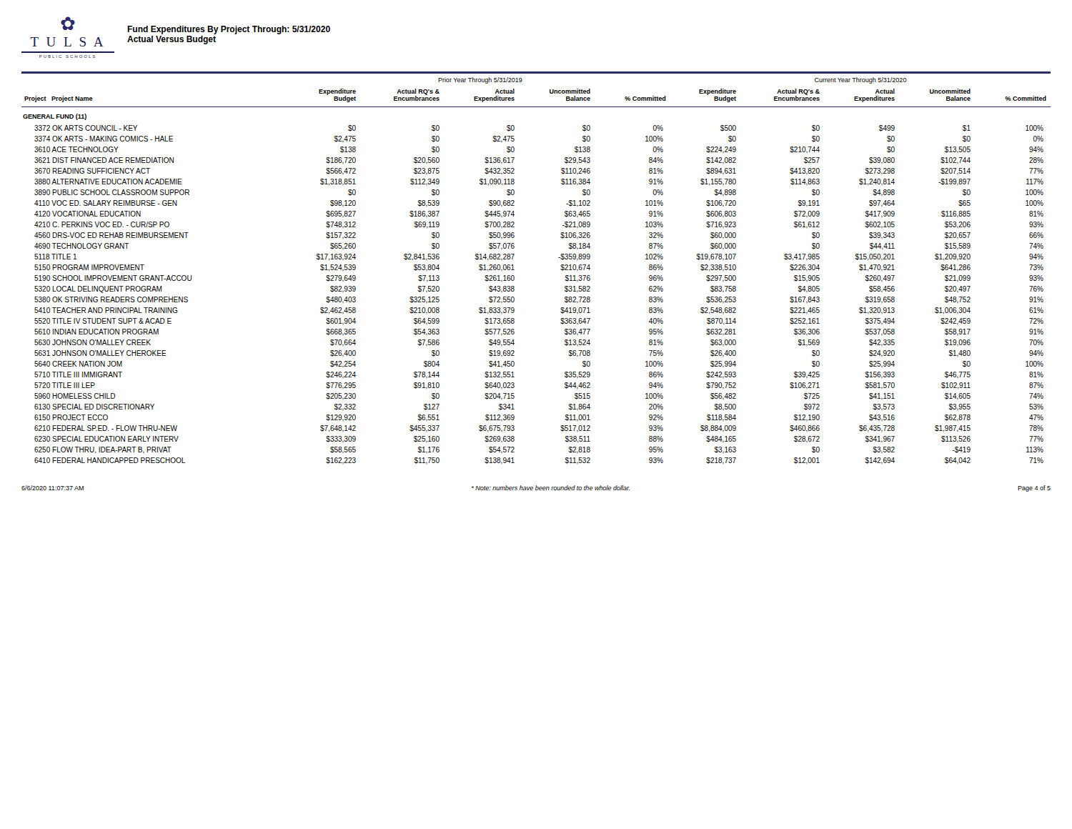✿
T U L S A
PUBLIC SCHOOLS
Fund Expenditures By Project Through: 5/31/2020
Actual Versus Budget
| | Prior Year Through 5/31/2019 | Current Year Through 5/31/2020 |
| Project Project Name | Expenditure Budget | Actual RQ's & Encumbrances | Actual Expenditures | Uncommitted Balance | % Committed | Expenditure Budget | Actual RQ's & Encumbrances | Actual Expenditures | Uncommitted Balance | % Committed |
| GENERAL FUND (11) |
| 3372 OK ARTS COUNCIL - KEY | $0 | $0 | $0 | $0 | 0% | $500 | $0 | $499 | $1 | 100% |
| 3374 OK ARTS - MAKING COMICS - HALE | $2,475 | $0 | $2,475 | $0 | 100% | $0 | $0 | $0 | $0 | 0% |
| 3610 ACE TECHNOLOGY | $138 | $0 | $0 | $138 | 0% | $224,249 | $210,744 | $0 | $13,505 | 94% |
| 3621 DIST FINANCED ACE REMEDIATION | $186,720 | $20,560 | $136,617 | $29,543 | 84% | $142,082 | $257 | $39,080 | $102,744 | 28% |
| 3670 READING SUFFICIENCY ACT | $566,472 | $23,875 | $432,352 | $110,246 | 81% | $894,631 | $413,820 | $273,298 | $207,514 | 77% |
| 3880 ALTERNATIVE EDUCATION ACADEMIE | $1,318,851 | $112,349 | $1,090,118 | $116,384 | 91% | $1,155,780 | $114,863 | $1,240,814 | -$199,897 | 117% |
| 3890 PUBLIC SCHOOL CLASSROOM SUPPOR | $0 | $0 | $0 | $0 | 0% | $4,898 | $0 | $4,898 | $0 | 100% |
| 4110 VOC ED. SALARY REIMBURSE - GEN | $98,120 | $8,539 | $90,682 | -$1,102 | 101% | $106,720 | $9,191 | $97,464 | $65 | 100% |
| 4120 VOCATIONAL EDUCATION | $695,827 | $186,387 | $445,974 | $63,465 | 91% | $606,803 | $72,009 | $417,909 | $116,885 | 81% |
| 4210 C. PERKINS VOC ED. - CUR/SP PO | $748,312 | $69,119 | $700,282 | -$21,089 | 103% | $716,923 | $61,612 | $602,105 | $53,206 | 93% |
| 4560 DRS-VOC ED REHAB REIMBURSEMENT | $157,322 | $0 | $50,996 | $106,326 | 32% | $60,000 | $0 | $39,343 | $20,657 | 66% |
| 4690 TECHNOLOGY GRANT | $65,260 | $0 | $57,076 | $8,184 | 87% | $60,000 | $0 | $44,411 | $15,589 | 74% |
| 5118 TITLE 1 | $17,163,924 | $2,841,536 | $14,682,287 | -$359,899 | 102% | $19,678,107 | $3,417,985 | $15,050,201 | $1,209,920 | 94% |
| 5150 PROGRAM IMPROVEMENT | $1,524,539 | $53,804 | $1,260,061 | $210,674 | 86% | $2,338,510 | $226,304 | $1,470,921 | $641,286 | 73% |
| 5190 SCHOOL IMPROVEMENT GRANT-ACCOU | $279,649 | $7,113 | $261,160 | $11,376 | 96% | $297,500 | $15,905 | $260,497 | $21,099 | 93% |
| 5320 LOCAL DELINQUENT PROGRAM | $82,939 | $7,520 | $43,838 | $31,582 | 62% | $83,758 | $4,805 | $58,456 | $20,497 | 76% |
| 5380 OK STRIVING READERS COMPREHENS | $480,403 | $325,125 | $72,550 | $82,728 | 83% | $536,253 | $167,843 | $319,658 | $48,752 | 91% |
| 5410 TEACHER AND PRINCIPAL TRAINING | $2,462,458 | $210,008 | $1,833,379 | $419,071 | 83% | $2,548,682 | $221,465 | $1,320,913 | $1,006,304 | 61% |
| 5520 TITLE IV STUDENT SUPT & ACAD E | $601,904 | $64,599 | $173,658 | $363,647 | 40% | $870,114 | $252,161 | $375,494 | $242,459 | 72% |
| 5610 INDIAN EDUCATION PROGRAM | $668,365 | $54,363 | $577,526 | $36,477 | 95% | $632,281 | $36,306 | $537,058 | $58,917 | 91% |
| 5630 JOHNSON O'MALLEY CREEK | $70,664 | $7,586 | $49,554 | $13,524 | 81% | $63,000 | $1,569 | $42,335 | $19,096 | 70% |
| 5631 JOHNSON O'MALLEY CHEROKEE | $26,400 | $0 | $19,692 | $6,708 | 75% | $26,400 | $0 | $24,920 | $1,480 | 94% |
| 5640 CREEK NATION JOM | $42,254 | $804 | $41,450 | $0 | 100% | $25,994 | $0 | $25,994 | $0 | 100% |
| 5710 TITLE III IMMIGRANT | $246,224 | $78,144 | $132,551 | $35,529 | 86% | $242,593 | $39,425 | $156,393 | $46,775 | 81% |
| 5720 TITLE III LEP | $776,295 | $91,810 | $640,023 | $44,462 | 94% | $790,752 | $106,271 | $581,570 | $102,911 | 87% |
| 5960 HOMELESS CHILD | $205,230 | $0 | $204,715 | $515 | 100% | $56,482 | $725 | $41,151 | $14,605 | 74% |
| 6130 SPECIAL ED DISCRETIONARY | $2,332 | $127 | $341 | $1,864 | 20% | $8,500 | $972 | $3,573 | $3,955 | 53% |
| 6150 PROJECT ECCO | $129,920 | $6,551 | $112,369 | $11,001 | 92% | $118,584 | $12,190 | $43,516 | $62,878 | 47% |
| 6210 FEDERAL SP.ED. - FLOW THRU-NEW | $7,648,142 | $455,337 | $6,675,793 | $517,012 | 93% | $8,884,009 | $460,866 | $6,435,728 | $1,987,415 | 78% |
| 6230 SPECIAL EDUCATION EARLY INTERV | $333,309 | $25,160 | $269,638 | $38,511 | 88% | $484,165 | $28,672 | $341,967 | $113,526 | 77% |
| 6250 FLOW THRU, IDEA-PART B, PRIVAT | $58,565 | $1,176 | $54,572 | $2,818 | 95% | $3,163 | $0 | $3,582 | -$419 | 113% |
| 6410 FEDERAL HANDICAPPED PRESCHOOL | $162,223 | $11,750 | $138,941 | $11,532 | 93% | $218,737 | $12,001 | $142,694 | $64,042 | 71% |
6/6/2020 11:07:37 AM
* Note: numbers have been rounded to the whole dollar.
Page 4 of 5